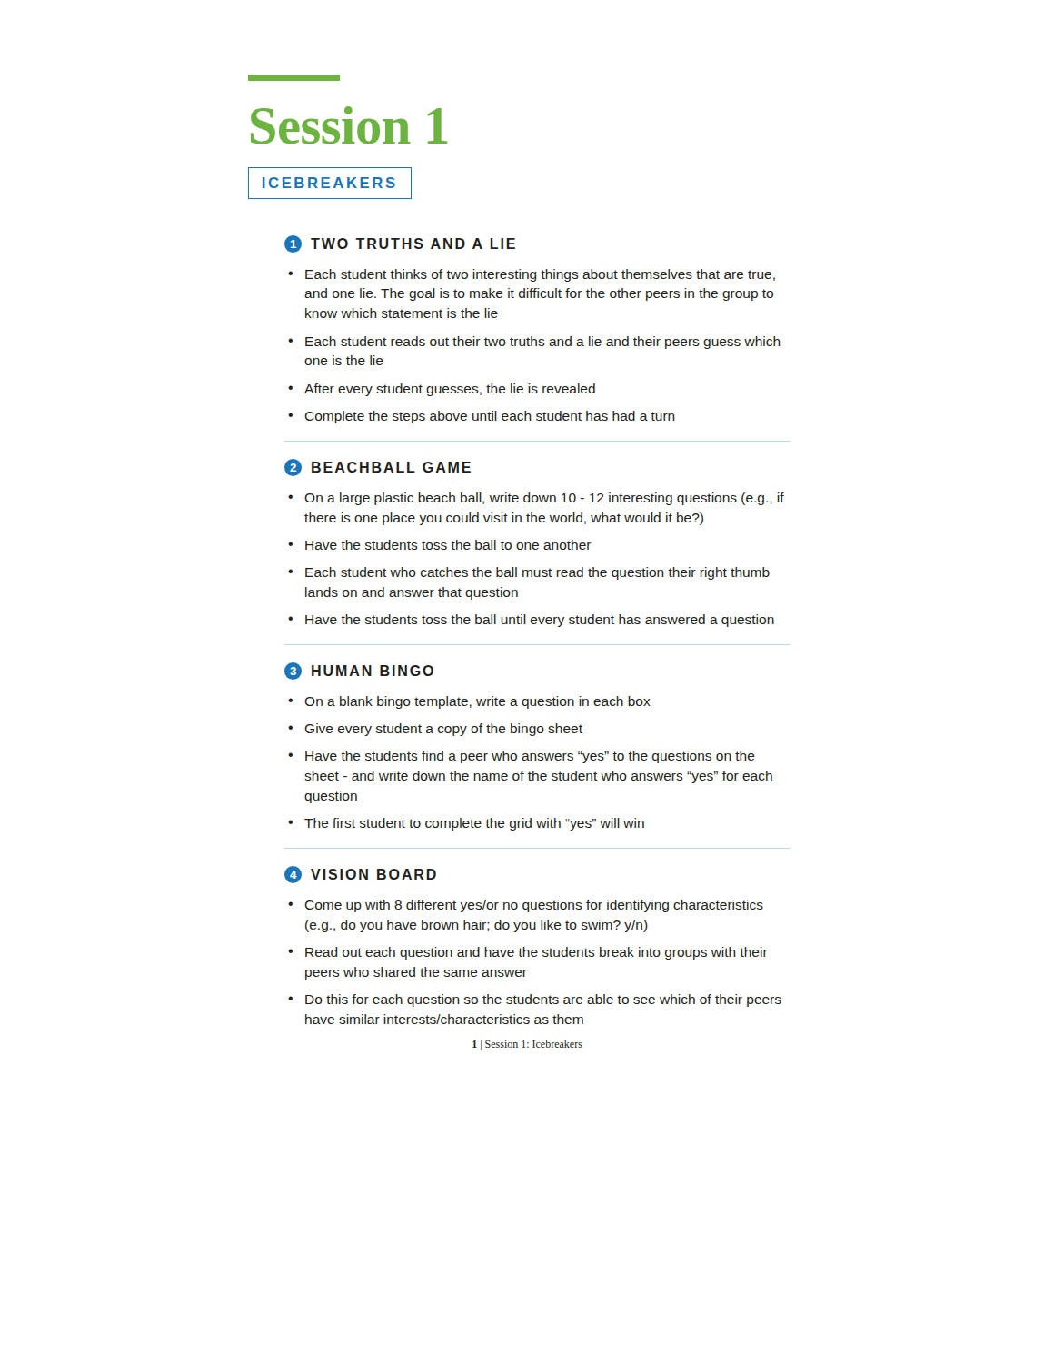Session 1
ICEBREAKERS
1
TWO TRUTHS AND A LIE
Each student thinks of two interesting things about themselves that are true, and one lie. The goal is to make it difficult for the other peers in the group to know which statement is the lie
Each student reads out their two truths and a lie and their peers guess which one is the lie
After every student guesses, the lie is revealed
Complete the steps above until each student has had a turn
2
BEACHBALL GAME
On a large plastic beach ball, write down 10 - 12 interesting questions (e.g., if there is one place you could visit in the world, what would it be?)
Have the students toss the ball to one another
Each student who catches the ball must read the question their right thumb lands on and answer that question
Have the students toss the ball until every student has answered a question
3
HUMAN BINGO
On a blank bingo template, write a question in each box
Give every student a copy of the bingo sheet
Have the students find a peer who answers “yes” to the questions on the sheet - and write down the name of the student who answers “yes” for each question
The first student to complete the grid with “yes” will win
4
VISION BOARD
Come up with 8 different yes/or no questions for identifying characteristics (e.g., do you have brown hair; do you like to swim? y/n)
Read out each question and have the students break into groups with their peers who shared the same answer
Do this for each question so the students are able to see which of their peers have similar interests/characteristics as them
1 | Session 1: Icebreakers